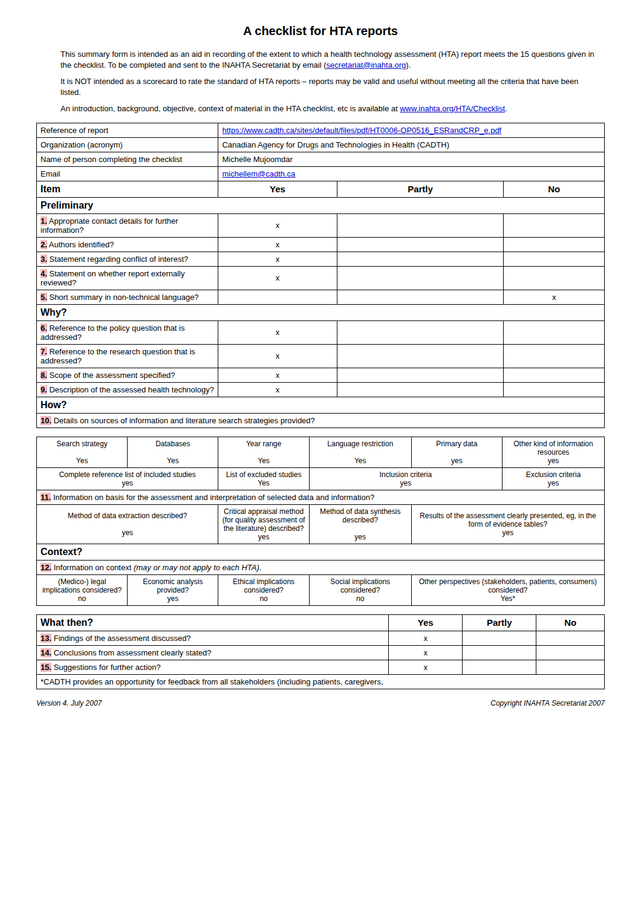A checklist for HTA reports
This summary form is intended as an aid in recording of the extent to which a health technology assessment (HTA) report meets the 15 questions given in the checklist. To be completed and sent to the INAHTA Secretariat by email (secretariat@inahta.org).
It is NOT intended as a scorecard to rate the standard of HTA reports – reports may be valid and useful without meeting all the criteria that have been listed.
An introduction, background, objective, context of material in the HTA checklist, etc is available at www.inahta.org/HTA/Checklist.
| Reference of report | https://www.cadth.ca/sites/default/files/pdf/HT0006-OP0516_ESRandCRP_e.pdf |
| Organization (acronym) | Canadian Agency for Drugs and Technologies in Health (CADTH) |
| Name of person completing the checklist | Michelle Mujoomdar |
| Email | michellem@cadth.ca |
| Item | Yes | Partly | No |
| Preliminary |
| 1. Appropriate contact details for further information? | x | | |
| 2. Authors identified? | x | | |
| 3. Statement regarding conflict of interest? | x | | |
| 4. Statement on whether report externally reviewed? | x | | |
| 5. Short summary in non-technical language? | | | x |
| Why? |
| 6. Reference to the policy question that is addressed? | x | | |
| 7. Reference to the research question that is addressed? | x | | |
| 8. Scope of the assessment specified? | x | | |
| 9. Description of the assessed health technology? | x | | |
| How? |
| 10. Details on sources of information and literature search strategies provided? |
| Search strategy Yes | Databases Yes | Year range Yes | Language restriction Yes | Primary data yes | Other kind of information resources yes |
| Complete reference list of included studies yes | List of excluded studies Yes | Inclusion criteria yes | Exclusion criteria yes |
| 11. Information on basis for the assessment and interpretation of selected data and information? |
| Method of data extraction described? yes | Critical appraisal method (for quality assessment of the literature) described? yes | Method of data synthesis described? yes | Results of the assessment clearly presented, eg, in the form of evidence tables? yes |
| Context? |
| 12. Information on context (may or may not apply to each HTA) . |
| (Medico-) legal implications considered? no | Economic analysis provided? yes | Ethical implications considered? no | Social implications considered? no | Other perspectives (stakeholders, patients, consumers) considered? Yes* |
| What then? | Yes | Partly | No |
| 13. Findings of the assessment discussed? | x | | |
| 14. Conclusions from assessment clearly stated? | x | | |
| 15. Suggestions for further action? | x | | |
| *CADTH provides an opportunity for feedback from all stakeholders (including patients, caregivers, |
Version 4. July 2007 Copyright INAHTA Secretariat 2007